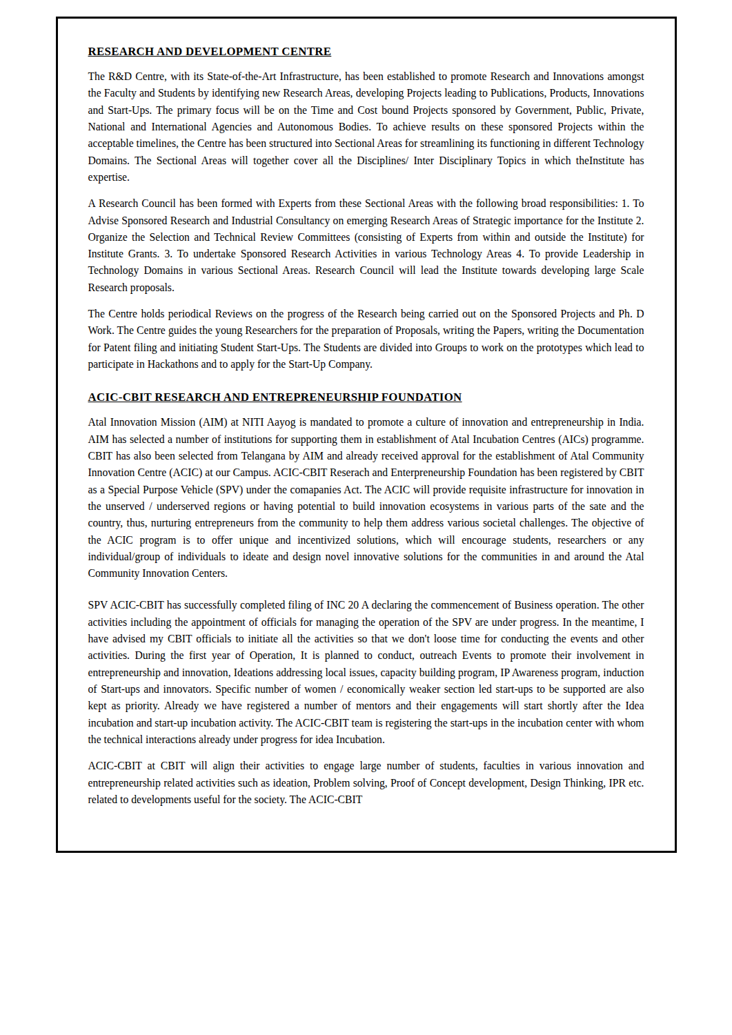RESEARCH AND DEVELOPMENT CENTRE
The R&D Centre, with its State-of-the-Art Infrastructure, has been established to promote Research and Innovations amongst the Faculty and Students by identifying new Research Areas, developing Projects leading to Publications, Products, Innovations and Start-Ups. The primary focus will be on the Time and Cost bound Projects sponsored by Government, Public, Private, National and International Agencies and Autonomous Bodies. To achieve results on these sponsored Projects within the acceptable timelines, the Centre has been structured into Sectional Areas for streamlining its functioning in different Technology Domains. The Sectional Areas will together cover all the Disciplines/ Inter Disciplinary Topics in which theInstitute has expertise.
A Research Council has been formed with Experts from these Sectional Areas with the following broad responsibilities: 1. To Advise Sponsored Research and Industrial Consultancy on emerging Research Areas of Strategic importance for the Institute 2. Organize the Selection and Technical Review Committees (consisting of Experts from within and outside the Institute) for Institute Grants. 3. To undertake Sponsored Research Activities in various Technology Areas 4. To provide Leadership in Technology Domains in various Sectional Areas. Research Council will lead the Institute towards developing large Scale Research proposals.
The Centre holds periodical Reviews on the progress of the Research being carried out on the Sponsored Projects and Ph. D Work. The Centre guides the young Researchers for the preparation of Proposals, writing the Papers, writing the Documentation for Patent filing and initiating Student Start-Ups. The Students are divided into Groups to work on the prototypes which lead to participate in Hackathons and to apply for the Start-Up Company.
ACIC-CBIT RESEARCH AND ENTREPRENEURSHIP FOUNDATION
Atal Innovation Mission (AIM) at NITI Aayog is mandated to promote a culture of innovation and entrepreneurship in India. AIM has selected a number of institutions for supporting them in establishment of Atal Incubation Centres (AICs) programme. CBIT has also been selected from Telangana by AIM and already received approval for the establishment of Atal Community Innovation Centre (ACIC) at our Campus. ACIC-CBIT Reserach and Enterpreneurship Foundation has been registered by CBIT as a Special Purpose Vehicle (SPV) under the comapanies Act. The ACIC will provide requisite infrastructure for innovation in the unserved / underserved regions or having potential to build innovation ecosystems in various parts of the sate and the country, thus, nurturing entrepreneurs from the community to help them address various societal challenges. The objective of the ACIC program is to offer unique and incentivized solutions, which will encourage students, researchers or any individual/group of individuals to ideate and design novel innovative solutions for the communities in and around the Atal Community Innovation Centers.
SPV ACIC-CBIT has successfully completed filing of INC 20 A declaring the commencement of Business operation. The other activities including the appointment of officials for managing the operation of the SPV are under progress. In the meantime, I have advised my CBIT officials to initiate all the activities so that we don't loose time for conducting the events and other activities. During the first year of Operation, It is planned to conduct, outreach Events to promote their involvement in entrepreneurship and innovation, Ideations addressing local issues, capacity building program, IP Awareness program, induction of Start-ups and innovators. Specific number of women / economically weaker section led start-ups to be supported are also kept as priority. Already we have registered a number of mentors and their engagements will start shortly after the Idea incubation and start-up incubation activity. The ACIC-CBIT team is registering the start-ups in the incubation center with whom the technical interactions already under progress for idea Incubation.
ACIC-CBIT at CBIT will align their activities to engage large number of students, faculties in various innovation and entrepreneurship related activities such as ideation, Problem solving, Proof of Concept development, Design Thinking, IPR etc. related to developments useful for the society. The ACIC-CBIT